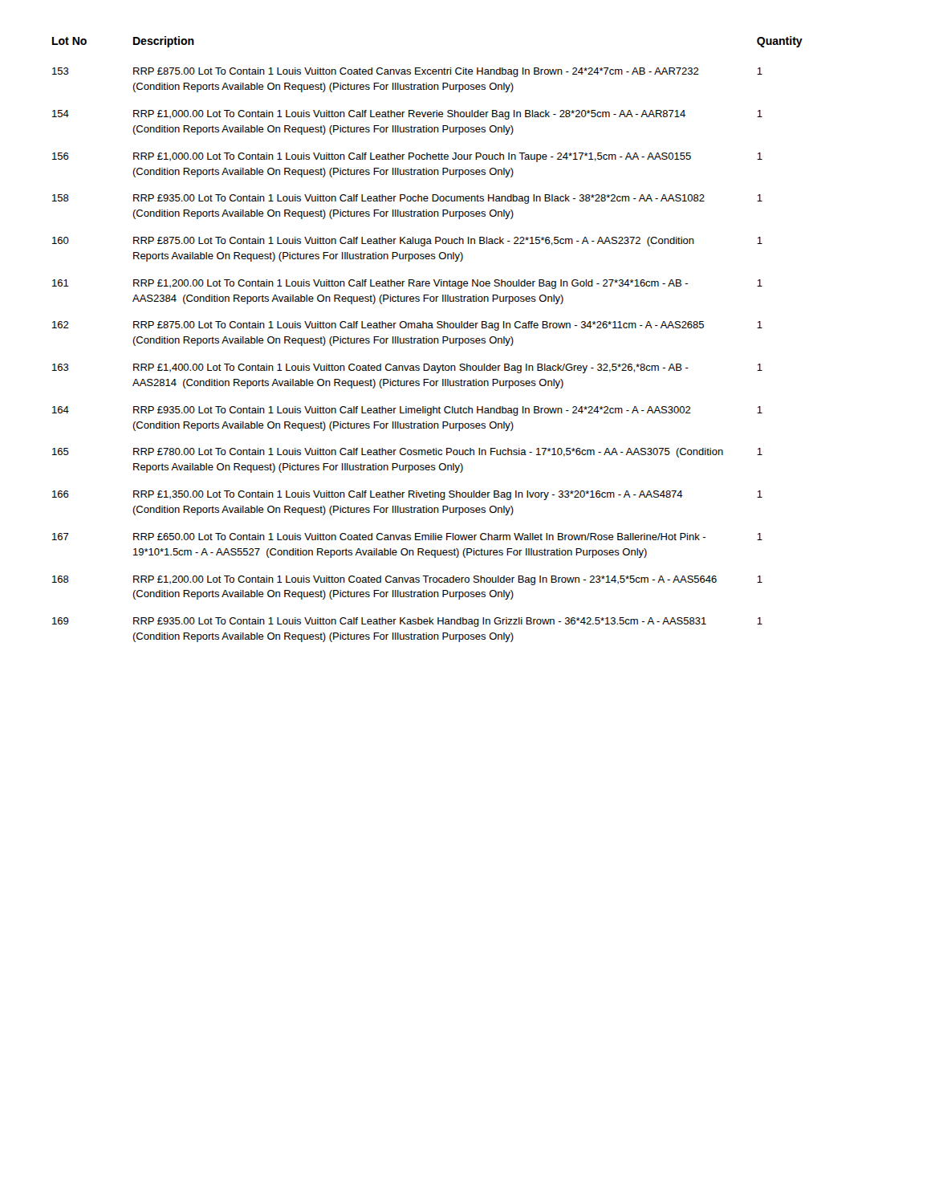| Lot No | Description | Quantity |
| --- | --- | --- |
| 153 | RRP £875.00 Lot To Contain 1 Louis Vuitton Coated Canvas Excentri Cite Handbag In Brown - 24*24*7cm - AB - AAR7232 (Condition Reports Available On Request) (Pictures For Illustration Purposes Only) | 1 |
| 154 | RRP £1,000.00 Lot To Contain 1 Louis Vuitton Calf Leather Reverie Shoulder Bag In Black - 28*20*5cm - AA - AAR8714 (Condition Reports Available On Request) (Pictures For Illustration Purposes Only) | 1 |
| 156 | RRP £1,000.00 Lot To Contain 1 Louis Vuitton Calf Leather Pochette Jour Pouch In Taupe - 24*17*1,5cm - AA - AAS0155 (Condition Reports Available On Request) (Pictures For Illustration Purposes Only) | 1 |
| 158 | RRP £935.00 Lot To Contain 1 Louis Vuitton Calf Leather Poche Documents Handbag In Black - 38*28*2cm - AA - AAS1082 (Condition Reports Available On Request) (Pictures For Illustration Purposes Only) | 1 |
| 160 | RRP £875.00 Lot To Contain 1 Louis Vuitton Calf Leather Kaluga Pouch In Black - 22*15*6,5cm - A - AAS2372 (Condition Reports Available On Request) (Pictures For Illustration Purposes Only) | 1 |
| 161 | RRP £1,200.00 Lot To Contain 1 Louis Vuitton Calf Leather Rare Vintage Noe Shoulder Bag In Gold - 27*34*16cm - AB - AAS2384 (Condition Reports Available On Request) (Pictures For Illustration Purposes Only) | 1 |
| 162 | RRP £875.00 Lot To Contain 1 Louis Vuitton Calf Leather Omaha Shoulder Bag In Caffe Brown - 34*26*11cm - A - AAS2685 (Condition Reports Available On Request) (Pictures For Illustration Purposes Only) | 1 |
| 163 | RRP £1,400.00 Lot To Contain 1 Louis Vuitton Coated Canvas Dayton Shoulder Bag In Black/Grey - 32,5*26,*8cm - AB - AAS2814 (Condition Reports Available On Request) (Pictures For Illustration Purposes Only) | 1 |
| 164 | RRP £935.00 Lot To Contain 1 Louis Vuitton Calf Leather Limelight Clutch Handbag In Brown - 24*24*2cm - A - AAS3002 (Condition Reports Available On Request) (Pictures For Illustration Purposes Only) | 1 |
| 165 | RRP £780.00 Lot To Contain 1 Louis Vuitton Calf Leather Cosmetic Pouch In Fuchsia - 17*10,5*6cm - AA - AAS3075 (Condition Reports Available On Request) (Pictures For Illustration Purposes Only) | 1 |
| 166 | RRP £1,350.00 Lot To Contain 1 Louis Vuitton Calf Leather Riveting Shoulder Bag In Ivory - 33*20*16cm - A - AAS4874 (Condition Reports Available On Request) (Pictures For Illustration Purposes Only) | 1 |
| 167 | RRP £650.00 Lot To Contain 1 Louis Vuitton Coated Canvas Emilie Flower Charm Wallet In Brown/Rose Ballerine/Hot Pink - 19*10*1.5cm - A - AAS5527 (Condition Reports Available On Request) (Pictures For Illustration Purposes Only) | 1 |
| 168 | RRP £1,200.00 Lot To Contain 1 Louis Vuitton Coated Canvas Trocadero Shoulder Bag In Brown - 23*14,5*5cm - A - AAS5646 (Condition Reports Available On Request) (Pictures For Illustration Purposes Only) | 1 |
| 169 | RRP £935.00 Lot To Contain 1 Louis Vuitton Calf Leather Kasbek Handbag In Grizzli Brown - 36*42.5*13.5cm - A - AAS5831 (Condition Reports Available On Request) (Pictures For Illustration Purposes Only) | 1 |